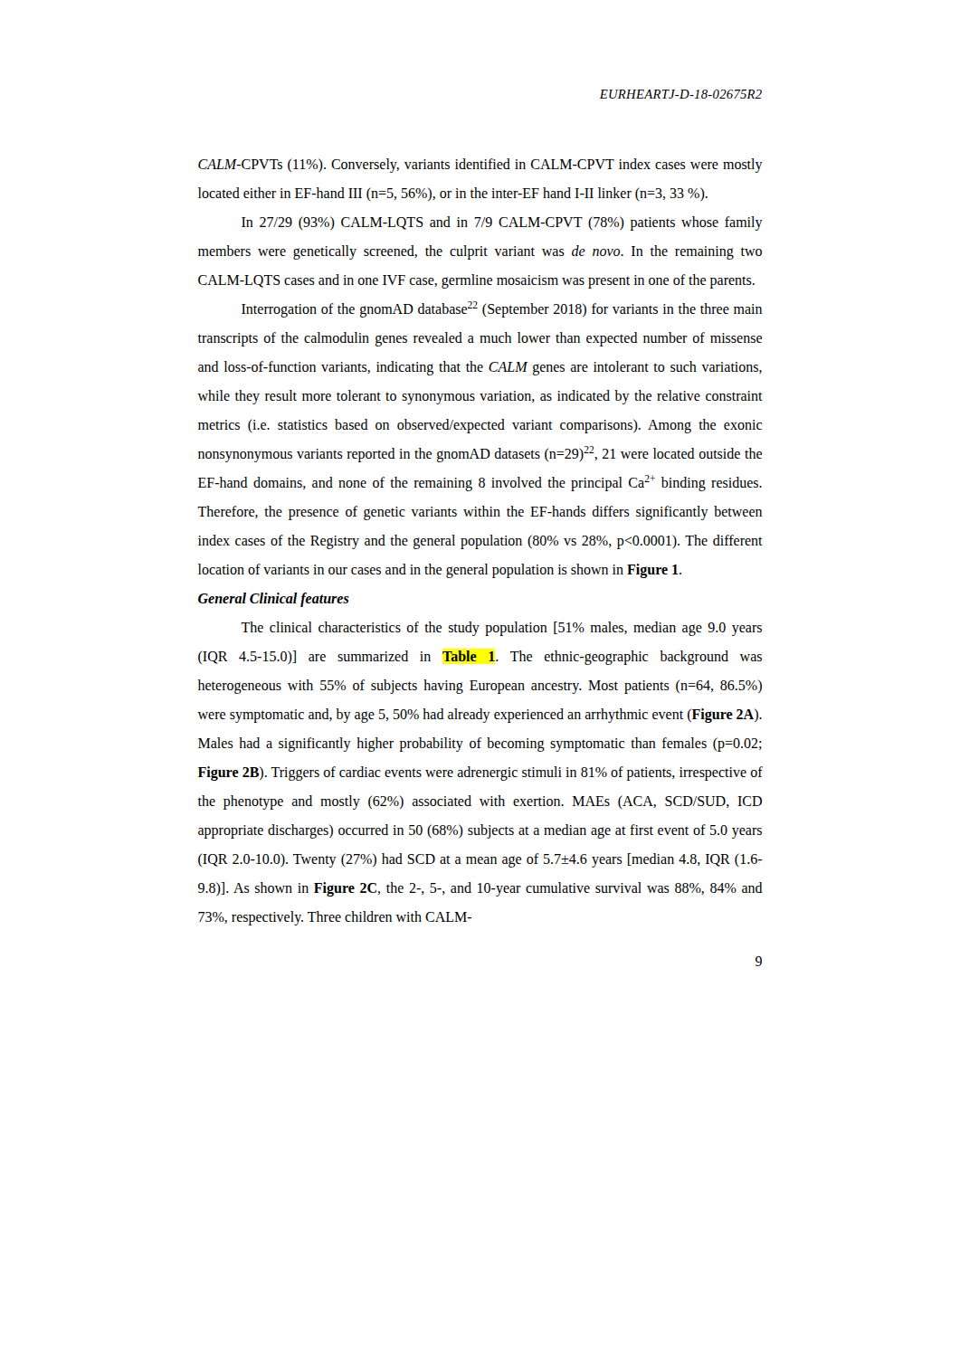EURHEARTJ-D-18-02675R2
CALM-CPVTs (11%). Conversely, variants identified in CALM-CPVT index cases were mostly located either in EF-hand III (n=5, 56%), or in the inter-EF hand I-II linker (n=3, 33 %).
In 27/29 (93%) CALM-LQTS and in 7/9 CALM-CPVT (78%) patients whose family members were genetically screened, the culprit variant was de novo. In the remaining two CALM-LQTS cases and in one IVF case, germline mosaicism was present in one of the parents.
Interrogation of the gnomAD database22 (September 2018) for variants in the three main transcripts of the calmodulin genes revealed a much lower than expected number of missense and loss-of-function variants, indicating that the CALM genes are intolerant to such variations, while they result more tolerant to synonymous variation, as indicated by the relative constraint metrics (i.e. statistics based on observed/expected variant comparisons). Among the exonic nonsynonymous variants reported in the gnomAD datasets (n=29)22, 21 were located outside the EF-hand domains, and none of the remaining 8 involved the principal Ca2+ binding residues. Therefore, the presence of genetic variants within the EF-hands differs significantly between index cases of the Registry and the general population (80% vs 28%, p<0.0001). The different location of variants in our cases and in the general population is shown in Figure 1.
General Clinical features
The clinical characteristics of the study population [51% males, median age 9.0 years (IQR 4.5-15.0)] are summarized in Table 1. The ethnic-geographic background was heterogeneous with 55% of subjects having European ancestry. Most patients (n=64, 86.5%) were symptomatic and, by age 5, 50% had already experienced an arrhythmic event (Figure 2A). Males had a significantly higher probability of becoming symptomatic than females (p=0.02; Figure 2B). Triggers of cardiac events were adrenergic stimuli in 81% of patients, irrespective of the phenotype and mostly (62%) associated with exertion. MAEs (ACA, SCD/SUD, ICD appropriate discharges) occurred in 50 (68%) subjects at a median age at first event of 5.0 years (IQR 2.0-10.0). Twenty (27%) had SCD at a mean age of 5.7±4.6 years [median 4.8, IQR (1.6-9.8)]. As shown in Figure 2C, the 2-, 5-, and 10-year cumulative survival was 88%, 84% and 73%, respectively. Three children with CALM-
9